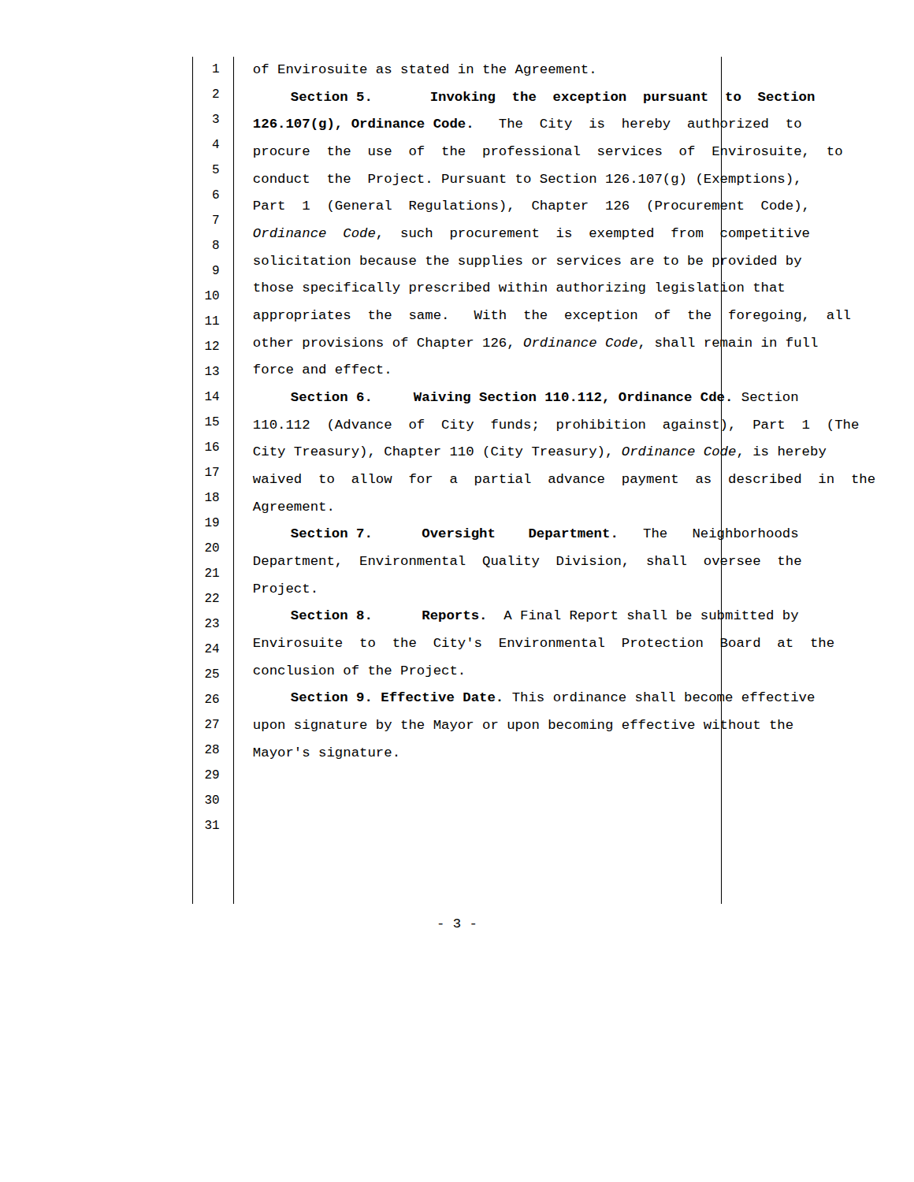1
2
3
4
5
6
7
8
9
10
11
12
13
14
15
16
17
18
19
20
21
22
23
24
25
26
27
28
29
30
31
of Envirosuite as stated in the Agreement.
Section 5. Invoking the exception pursuant to Section
126.107(g), Ordinance Code. The City is hereby authorized to
procure the use of the professional services of Envirosuite, to
conduct the Project. Pursuant to Section 126.107(g) (Exemptions),
Part 1 (General Regulations), Chapter 126 (Procurement Code),
Ordinance Code, such procurement is exempted from competitive
solicitation because the supplies or services are to be provided by
those specifically prescribed within authorizing legislation that
appropriates the same. With the exception of the foregoing, all
other provisions of Chapter 126, Ordinance Code, shall remain in full
force and effect.
Section 6. Waiving Section 110.112, Ordinance Cde. Section
110.112 (Advance of City funds; prohibition against), Part 1 (The
City Treasury), Chapter 110 (City Treasury), Ordinance Code, is hereby
waived to allow for a partial advance payment as described in the
Agreement.
Section 7. Oversight Department. The Neighborhoods
Department, Environmental Quality Division, shall oversee the
Project.
Section 8. Reports. A Final Report shall be submitted by
Envirosuite to the City's Environmental Protection Board at the
conclusion of the Project.
Section 9. Effective Date. This ordinance shall become effective
upon signature by the Mayor or upon becoming effective without the
Mayor's signature.
- 3 -